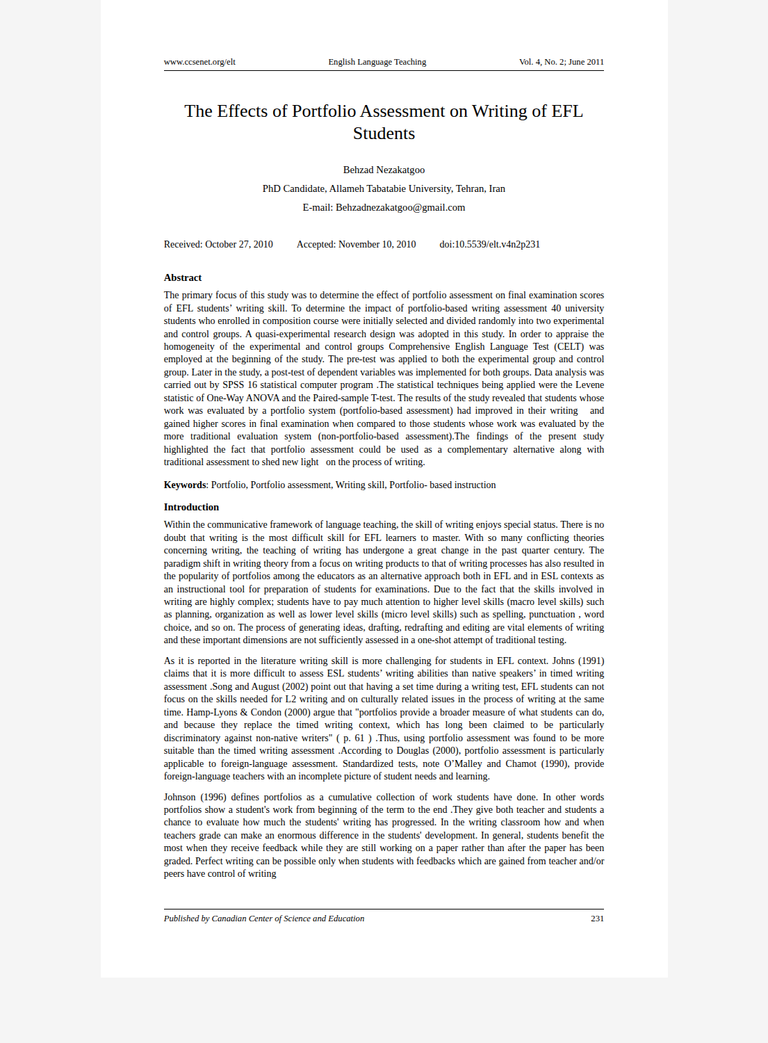www.ccsenet.org/elt
English Language Teaching
Vol. 4, No. 2; June 2011
The Effects of Portfolio Assessment on Writing of EFL Students
Behzad Nezakatgoo
PhD Candidate, Allameh Tabatabie University, Tehran, Iran
E-mail: Behzadnezakatgoo@gmail.com
Received: October 27, 2010 Accepted: November 10, 2010 doi:10.5539/elt.v4n2p231
Abstract
The primary focus of this study was to determine the effect of portfolio assessment on final examination scores of EFL students’ writing skill. To determine the impact of portfolio-based writing assessment 40 university students who enrolled in composition course were initially selected and divided randomly into two experimental and control groups. A quasi-experimental research design was adopted in this study. In order to appraise the homogeneity of the experimental and control groups Comprehensive English Language Test (CELT) was employed at the beginning of the study. The pre-test was applied to both the experimental group and control group. Later in the study, a post-test of dependent variables was implemented for both groups. Data analysis was carried out by SPSS 16 statistical computer program .The statistical techniques being applied were the Levene statistic of One-Way ANOVA and the Paired-sample T-test. The results of the study revealed that students whose work was evaluated by a portfolio system (portfolio-based assessment) had improved in their writing and gained higher scores in final examination when compared to those students whose work was evaluated by the more traditional evaluation system (non-portfolio-based assessment).The findings of the present study highlighted the fact that portfolio assessment could be used as a complementary alternative along with traditional assessment to shed new light on the process of writing.
Keywords: Portfolio, Portfolio assessment, Writing skill, Portfolio- based instruction
Introduction
Within the communicative framework of language teaching, the skill of writing enjoys special status. There is no doubt that writing is the most difficult skill for EFL learners to master. With so many conflicting theories concerning writing, the teaching of writing has undergone a great change in the past quarter century. The paradigm shift in writing theory from a focus on writing products to that of writing processes has also resulted in the popularity of portfolios among the educators as an alternative approach both in EFL and in ESL contexts as an instructional tool for preparation of students for examinations. Due to the fact that the skills involved in writing are highly complex; students have to pay much attention to higher level skills (macro level skills) such as planning, organization as well as lower level skills (micro level skills) such as spelling, punctuation , word choice, and so on. The process of generating ideas, drafting, redrafting and editing are vital elements of writing and these important dimensions are not sufficiently assessed in a one-shot attempt of traditional testing.
As it is reported in the literature writing skill is more challenging for students in EFL context. Johns (1991) claims that it is more difficult to assess ESL students’ writing abilities than native speakers’ in timed writing assessment .Song and August (2002) point out that having a set time during a writing test, EFL students can not focus on the skills needed for L2 writing and on culturally related issues in the process of writing at the same time. Hamp-Lyons & Condon (2000) argue that "portfolios provide a broader measure of what students can do, and because they replace the timed writing context, which has long been claimed to be particularly discriminatory against non-native writers" ( p. 61 ) .Thus, using portfolio assessment was found to be more suitable than the timed writing assessment .According to Douglas (2000), portfolio assessment is particularly applicable to foreign-language assessment. Standardized tests, note O’Malley and Chamot (1990), provide foreign-language teachers with an incomplete picture of student needs and learning.
Johnson (1996) defines portfolios as a cumulative collection of work students have done. In other words portfolios show a student's work from beginning of the term to the end .They give both teacher and students a chance to evaluate how much the students' writing has progressed. In the writing classroom how and when teachers grade can make an enormous difference in the students' development. In general, students benefit the most when they receive feedback while they are still working on a paper rather than after the paper has been graded. Perfect writing can be possible only when students with feedbacks which are gained from teacher and/or peers have control of writing
Published by Canadian Center of Science and Education
231